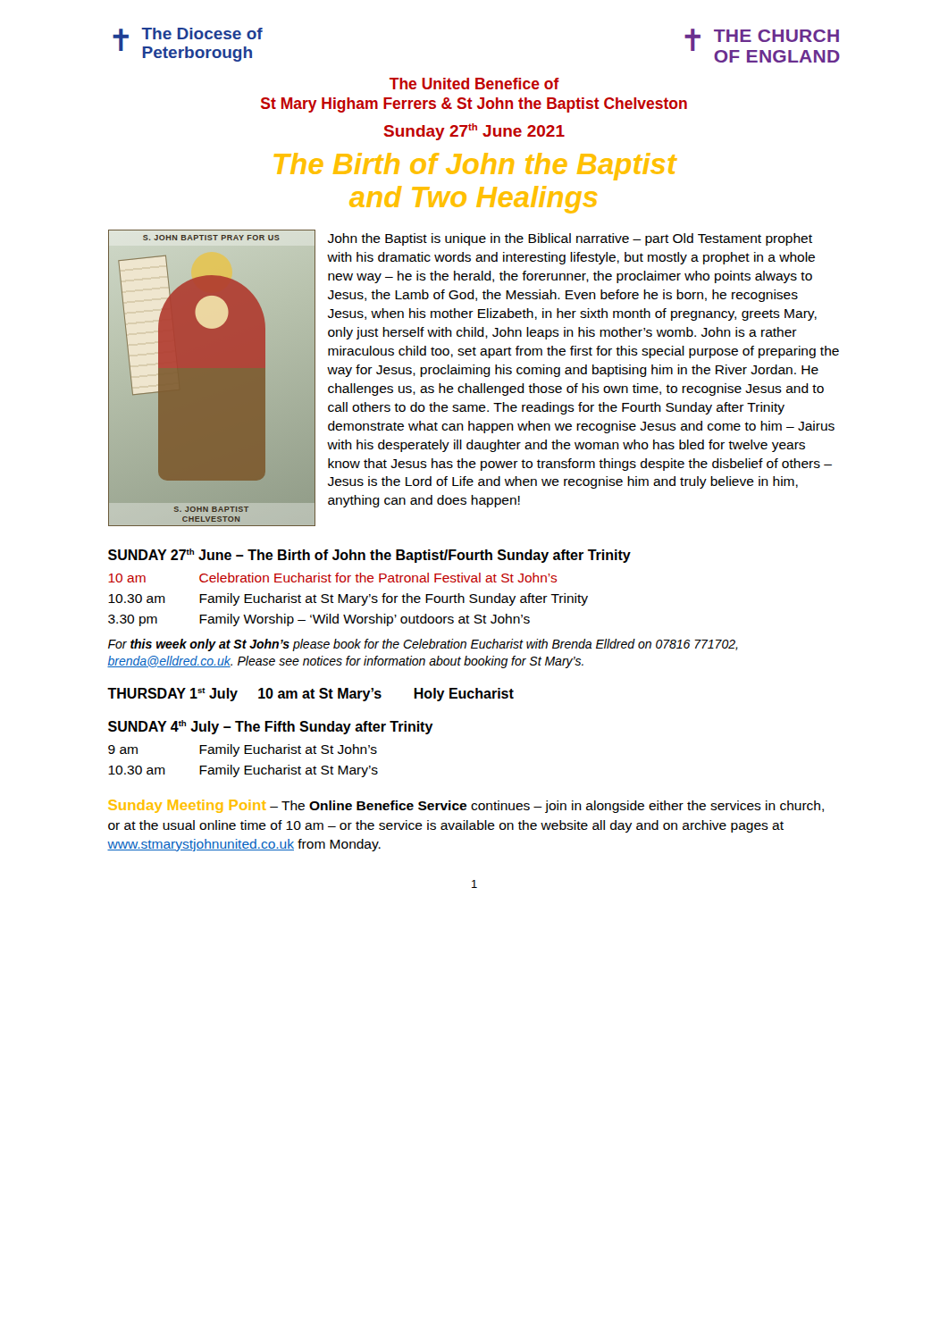✝ The Diocese of
Peterborough
✝ THE CHURCH
OF ENGLAND
The United Benefice of
St Mary Higham Ferrers & St John the Baptist Chelveston
Sunday 27th June 2021
The Birth of John the Baptist
and Two Healings
S. JOHN BAPTIST PRAY FOR US
S. JOHN BAPTIST
CHELVESTON
John the Baptist is unique in the Biblical narrative – part Old Testament prophet with his dramatic words and interesting lifestyle, but mostly a prophet in a whole new way – he is the herald, the forerunner, the proclaimer who points always to Jesus, the Lamb of God, the Messiah. Even before he is born, he recognises Jesus, when his mother Elizabeth, in her sixth month of pregnancy, greets Mary, only just herself with child, John leaps in his mother’s womb. John is a rather miraculous child too, set apart from the first for this special purpose of preparing the way for Jesus, proclaiming his coming and baptising him in the River Jordan. He challenges us, as he challenged those of his own time, to recognise Jesus and to call others to do the same. The readings for the Fourth Sunday after Trinity demonstrate what can happen when we recognise Jesus and come to him – Jairus with his desperately ill daughter and the woman who has bled for twelve years know that Jesus has the power to transform things despite the disbelief of others – Jesus is the Lord of Life and when we recognise him and truly believe in him, anything can and does happen!
SUNDAY 27th June – The Birth of John the Baptist/Fourth Sunday after Trinity
10 am Celebration Eucharist for the Patronal Festival at St John’s
10.30 am Family Eucharist at St Mary’s for the Fourth Sunday after Trinity
3.30 pm Family Worship – ‘Wild Worship’ outdoors at St John’s
For this week only at St John’s please book for the Celebration Eucharist with Brenda Elldred on 07816 771702, brenda@elldred.co.uk. Please see notices for information about booking for St Mary’s.
THURSDAY 1st July 10 am at St Mary’s Holy Eucharist
SUNDAY 4th July – The Fifth Sunday after Trinity
9 am Family Eucharist at St John’s
10.30 am Family Eucharist at St Mary’s
Sunday Meeting Point – The Online Benefice Service continues – join in alongside either the services in church, or at the usual online time of 10 am – or the service is available on the website all day and on archive pages at www.stmarystjohnunited.co.uk from Monday.
1